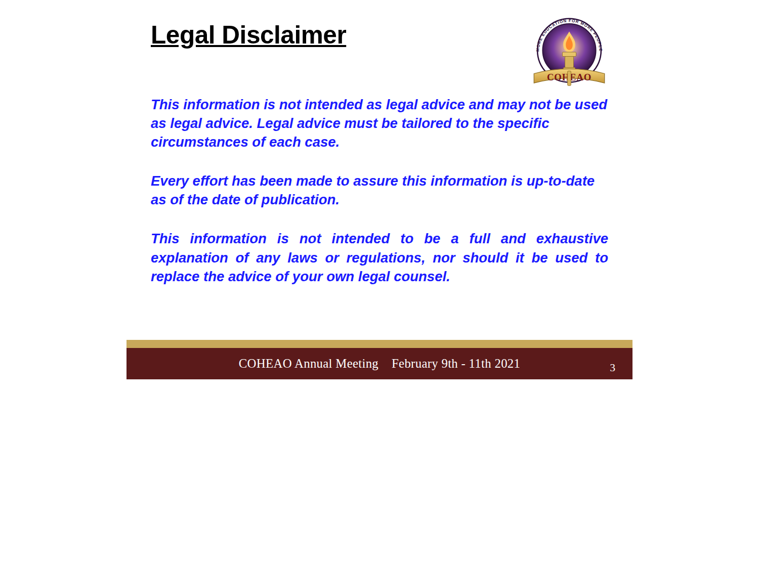Legal Disclaimer
MORE EDUCATION FOR MORE PEOPLE COHEAO
This information is not intended as legal advice and may not be used as legal advice. Legal advice must be tailored to the specific circumstances of each case.
Every effort has been made to assure this information is up-to-date as of the date of publication.
This information is not intended to be a full and exhaustive explanation of any laws or regulations, nor should it be used to replace the advice of your own legal counsel.
COHEAO Annual Meeting February 9th - 11th 2021 3